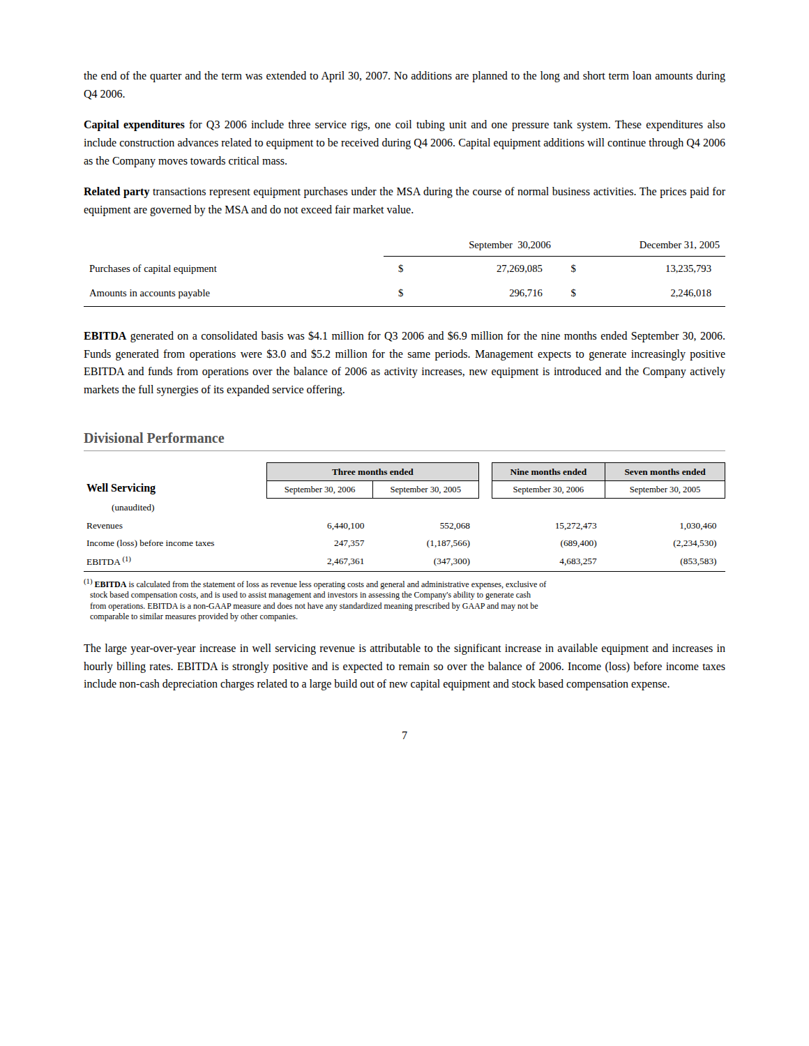the end of the quarter and the term was extended to April 30, 2007. No additions are planned to the long and short term loan amounts during Q4 2006.
Capital expenditures for Q3 2006 include three service rigs, one coil tubing unit and one pressure tank system. These expenditures also include construction advances related to equipment to be received during Q4 2006. Capital equipment additions will continue through Q4 2006 as the Company moves towards critical mass.
Related party transactions represent equipment purchases under the MSA during the course of normal business activities. The prices paid for equipment are governed by the MSA and do not exceed fair market value.
| | September 30,2006 | December 31, 2005 |
| --- | --- | --- |
| Purchases of capital equipment | $ | 27,269,085 | $ | 13,235,793 |
| Amounts in accounts payable | $ | 296,716 | $ | 2,246,018 |
EBITDA generated on a consolidated basis was $4.1 million for Q3 2006 and $6.9 million for the nine months ended September 30, 2006. Funds generated from operations were $3.0 and $5.2 million for the same periods. Management expects to generate increasingly positive EBITDA and funds from operations over the balance of 2006 as activity increases, new equipment is introduced and the Company actively markets the full synergies of its expanded service offering.
Divisional Performance
| Well Servicing | Three months ended | | Nine months ended | Seven months ended |
| September 30, 2006 | September 30, 2005 | | September 30, 2006 | September 30, 2005 |
| (unaudited) |
| Revenues | 6,440,100 | 552,068 | | 15,272,473 | 1,030,460 |
| Income (loss) before income taxes | 247,357 | (1,187,566) | | (689,400) | (2,234,530) |
| EBITDA (1) | 2,467,361 | (347,300) | | 4,683,257 | (853,583) |
(1) EBITDA is calculated from the statement of loss as revenue less operating costs and general and administrative expenses, exclusive of
stock based compensation costs, and is used to assist management and investors in assessing the Company's ability to generate cash
from operations. EBITDA is a non-GAAP measure and does not have any standardized meaning prescribed by GAAP and may not be
comparable to similar measures provided by other companies.
The large year-over-year increase in well servicing revenue is attributable to the significant increase in available equipment and increases in hourly billing rates. EBITDA is strongly positive and is expected to remain so over the balance of 2006. Income (loss) before income taxes include non-cash depreciation charges related to a large build out of new capital equipment and stock based compensation expense.
7